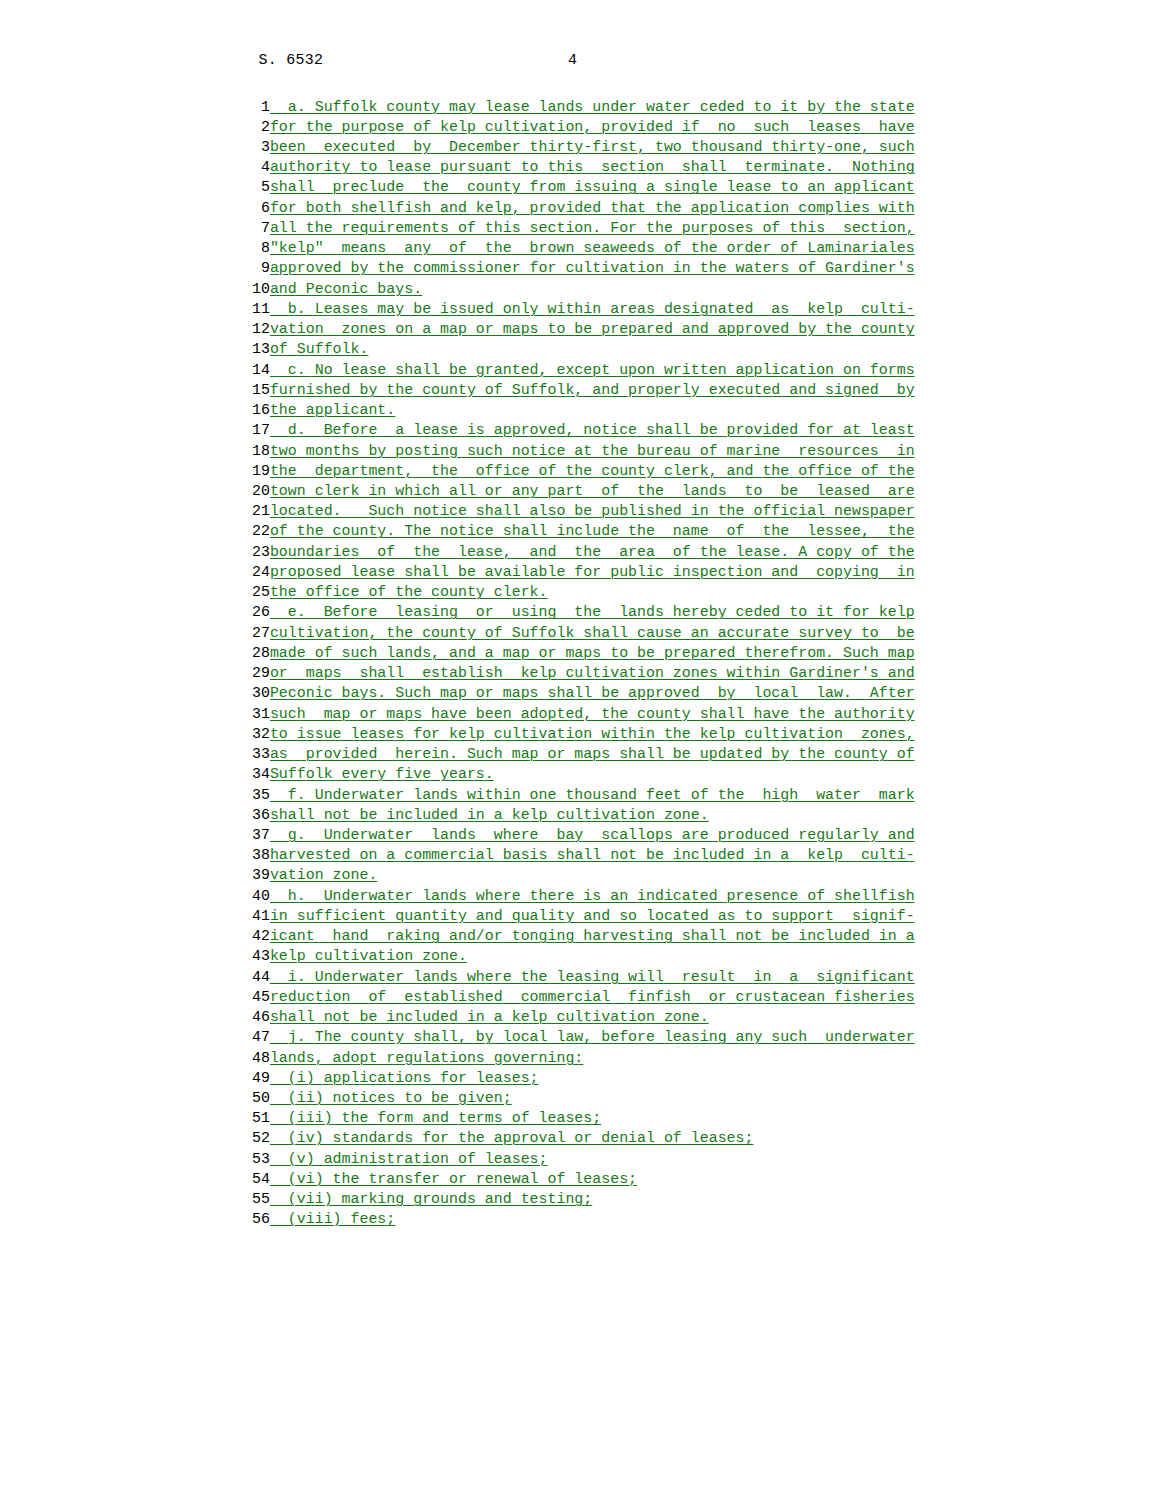S. 6532 4
| 1 | a. Suffolk county may lease lands under water ceded to it by the state |
| 2 | for the purpose of kelp cultivation, provided if no such leases have |
| 3 | been executed by December thirty-first, two thousand thirty-one, such |
| 4 | authority to lease pursuant to this section shall terminate. Nothing |
| 5 | shall preclude the county from issuing a single lease to an applicant |
| 6 | for both shellfish and kelp, provided that the application complies with |
| 7 | all the requirements of this section. For the purposes of this section, |
| 8 | "kelp" means any of the brown seaweeds of the order of Laminariales |
| 9 | approved by the commissioner for cultivation in the waters of Gardiner's |
| 10 | and Peconic bays. |
| 11 | b. Leases may be issued only within areas designated as kelp culti- |
| 12 | vation zones on a map or maps to be prepared and approved by the county |
| 13 | of Suffolk. |
| 14 | c. No lease shall be granted, except upon written application on forms |
| 15 | furnished by the county of Suffolk, and properly executed and signed by |
| 16 | the applicant. |
| 17 | d. Before a lease is approved, notice shall be provided for at least |
| 18 | two months by posting such notice at the bureau of marine resources in |
| 19 | the department, the office of the county clerk, and the office of the |
| 20 | town clerk in which all or any part of the lands to be leased are |
| 21 | located. Such notice shall also be published in the official newspaper |
| 22 | of the county. The notice shall include the name of the lessee, the |
| 23 | boundaries of the lease, and the area of the lease. A copy of the |
| 24 | proposed lease shall be available for public inspection and copying in |
| 25 | the office of the county clerk. |
| 26 | e. Before leasing or using the lands hereby ceded to it for kelp |
| 27 | cultivation, the county of Suffolk shall cause an accurate survey to be |
| 28 | made of such lands, and a map or maps to be prepared therefrom. Such map |
| 29 | or maps shall establish kelp cultivation zones within Gardiner's and |
| 30 | Peconic bays. Such map or maps shall be approved by local law. After |
| 31 | such map or maps have been adopted, the county shall have the authority |
| 32 | to issue leases for kelp cultivation within the kelp cultivation zones, |
| 33 | as provided herein. Such map or maps shall be updated by the county of |
| 34 | Suffolk every five years. |
| 35 | f. Underwater lands within one thousand feet of the high water mark |
| 36 | shall not be included in a kelp cultivation zone. |
| 37 | g. Underwater lands where bay scallops are produced regularly and |
| 38 | harvested on a commercial basis shall not be included in a kelp culti- |
| 39 | vation zone. |
| 40 | h. Underwater lands where there is an indicated presence of shellfish |
| 41 | in sufficient quantity and quality and so located as to support signif- |
| 42 | icant hand raking and/or tonging harvesting shall not be included in a |
| 43 | kelp cultivation zone. |
| 44 | i. Underwater lands where the leasing will result in a significant |
| 45 | reduction of established commercial finfish or crustacean fisheries |
| 46 | shall not be included in a kelp cultivation zone. |
| 47 | j. The county shall, by local law, before leasing any such underwater |
| 48 | lands, adopt regulations governing: |
| 49 | (i) applications for leases; |
| 50 | (ii) notices to be given; |
| 51 | (iii) the form and terms of leases; |
| 52 | (iv) standards for the approval or denial of leases; |
| 53 | (v) administration of leases; |
| 54 | (vi) the transfer or renewal of leases; |
| 55 | (vii) marking grounds and testing; |
| 56 | (viii) fees; |